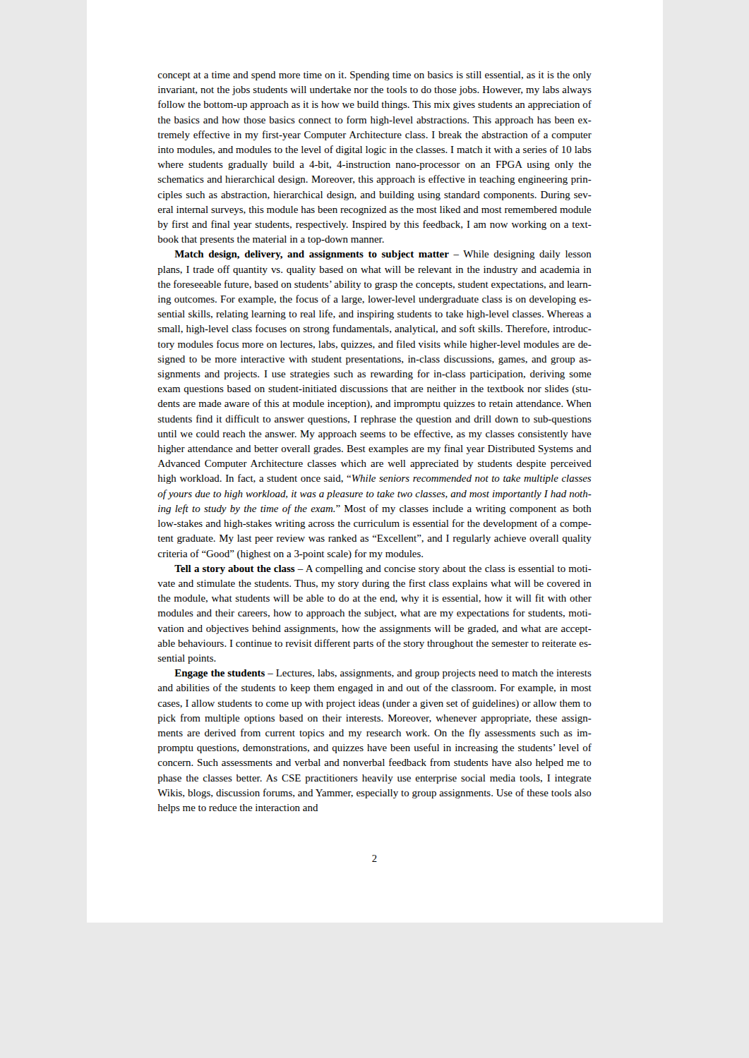concept at a time and spend more time on it. Spending time on basics is still essential, as it is the only invariant, not the jobs students will undertake nor the tools to do those jobs. However, my labs always follow the bottom-up approach as it is how we build things. This mix gives students an appreciation of the basics and how those basics connect to form high-level abstractions. This approach has been extremely effective in my first-year Computer Architecture class. I break the abstraction of a computer into modules, and modules to the level of digital logic in the classes. I match it with a series of 10 labs where students gradually build a 4-bit, 4-instruction nano-processor on an FPGA using only the schematics and hierarchical design. Moreover, this approach is effective in teaching engineering principles such as abstraction, hierarchical design, and building using standard components. During several internal surveys, this module has been recognized as the most liked and most remembered module by first and final year students, respectively. Inspired by this feedback, I am now working on a textbook that presents the material in a top-down manner.
Match design, delivery, and assignments to subject matter – While designing daily lesson plans, I trade off quantity vs. quality based on what will be relevant in the industry and academia in the foreseeable future, based on students’ ability to grasp the concepts, student expectations, and learning outcomes. For example, the focus of a large, lower-level undergraduate class is on developing essential skills, relating learning to real life, and inspiring students to take high-level classes. Whereas a small, high-level class focuses on strong fundamentals, analytical, and soft skills. Therefore, introductory modules focus more on lectures, labs, quizzes, and filed visits while higher-level modules are designed to be more interactive with student presentations, in-class discussions, games, and group assignments and projects. I use strategies such as rewarding for in-class participation, deriving some exam questions based on student-initiated discussions that are neither in the textbook nor slides (students are made aware of this at module inception), and impromptu quizzes to retain attendance. When students find it difficult to answer questions, I rephrase the question and drill down to sub-questions until we could reach the answer. My approach seems to be effective, as my classes consistently have higher attendance and better overall grades. Best examples are my final year Distributed Systems and Advanced Computer Architecture classes which are well appreciated by students despite perceived high workload. In fact, a student once said, “While seniors recommended not to take multiple classes of yours due to high workload, it was a pleasure to take two classes, and most importantly I had nothing left to study by the time of the exam.” Most of my classes include a writing component as both low-stakes and high-stakes writing across the curriculum is essential for the development of a competent graduate. My last peer review was ranked as “Excellent”, and I regularly achieve overall quality criteria of “Good” (highest on a 3-point scale) for my modules.
Tell a story about the class – A compelling and concise story about the class is essential to motivate and stimulate the students. Thus, my story during the first class explains what will be covered in the module, what students will be able to do at the end, why it is essential, how it will fit with other modules and their careers, how to approach the subject, what are my expectations for students, motivation and objectives behind assignments, how the assignments will be graded, and what are acceptable behaviours. I continue to revisit different parts of the story throughout the semester to reiterate essential points.
Engage the students – Lectures, labs, assignments, and group projects need to match the interests and abilities of the students to keep them engaged in and out of the classroom. For example, in most cases, I allow students to come up with project ideas (under a given set of guidelines) or allow them to pick from multiple options based on their interests. Moreover, whenever appropriate, these assignments are derived from current topics and my research work. On the fly assessments such as impromptu questions, demonstrations, and quizzes have been useful in increasing the students’ level of concern. Such assessments and verbal and nonverbal feedback from students have also helped me to phase the classes better. As CSE practitioners heavily use enterprise social media tools, I integrate Wikis, blogs, discussion forums, and Yammer, especially to group assignments. Use of these tools also helps me to reduce the interaction and
2